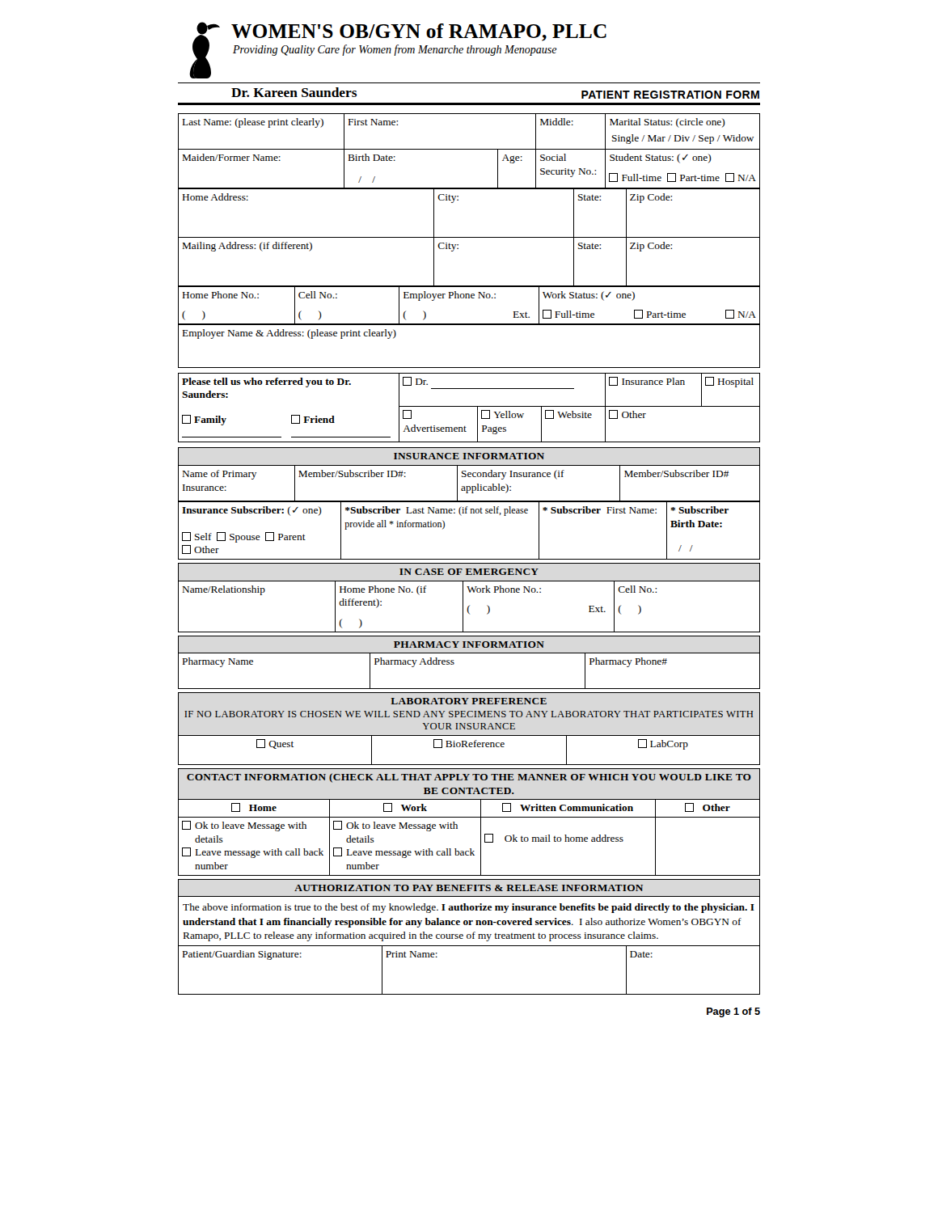WOMEN'S OB/GYN of RAMAPO, PLLC
Providing Quality Care for Women from Menarche through Menopause
Dr. Kareen Saunders
PATIENT REGISTRATION FORM
| Last Name: (please print clearly) | First Name: | Middle: | Marital Status: (circle one) Single / Mar / Div / Sep / Widow |
| Maiden/Former Name: | Birth Date: / / | Age: | Social Security No.: | Student Status: (✓ one) Full-time Part-time N/A |
| Home Address: | City: | State: | Zip Code: |
| Mailing Address: (if different) | City: | State: | Zip Code: |
| Home Phone No.: ( ) | Cell No.: ( ) | Employer Phone No.: ( ) Ext. | Work Status: (✓ one) Full-time Part-time N/A |
| Employer Name & Address: (please print clearly) |
| Please tell us who referred you to Dr. Saunders: / Family / Friend / | Dr. | Insurance Plan | Hospital |
| Advertisement | Yellow Pages | Website | Other |
| INSURANCE INFORMATION |
| Name of Primary Insurance: | Member/Subscriber ID#: | Secondary Insurance (if applicable): | Member/Subscriber ID# |
| Insurance Subscriber: (✓ one) Self Spouse Parent Other | *Subscriber Last Name: (if not self, please provide all * information) | * Subscriber First Name: | * Subscriber Birth Date: / / |
| IN CASE OF EMERGENCY |
| Name/Relationship | Home Phone No. (if different): ( ) | Work Phone No.: ( ) Ext. | Cell No.: ( ) |
| PHARMACY INFORMATION |
| Pharmacy Name | Pharmacy Address | Pharmacy Phone# |
| LABORATORY PREFERENCE IF NO LABORATORY IS CHOSEN WE WILL SEND ANY SPECIMENS TO ANY LABORATORY THAT PARTICIPATES WITH YOUR INSURANCE |
| Quest | BioReference | LabCorp |
| CONTACT INFORMATION (CHECK ALL THAT APPLY TO THE MANNER OF WHICH YOU WOULD LIKE TO BE CONTACTED. |
| Home | Work | Written Communication | Other |
| / / Ok to leave Message with details / / / Leave message with call back number / | / / Ok to leave Message with details / / / Leave message with call back number / | / Ok to mail to home address / | |
| AUTHORIZATION TO PAY BENEFITS & RELEASE INFORMATION |
| The above information is true to the best of my knowledge. I authorize my insurance benefits be paid directly to the physician. I understand that I am financially responsible for any balance or non-covered services . I also authorize Women’s OBGYN of Ramapo, PLLC to release any information acquired in the course of my treatment to process insurance claims. |
| Patient/Guardian Signature: | Print Name: | Date: |
Page 1 of 5